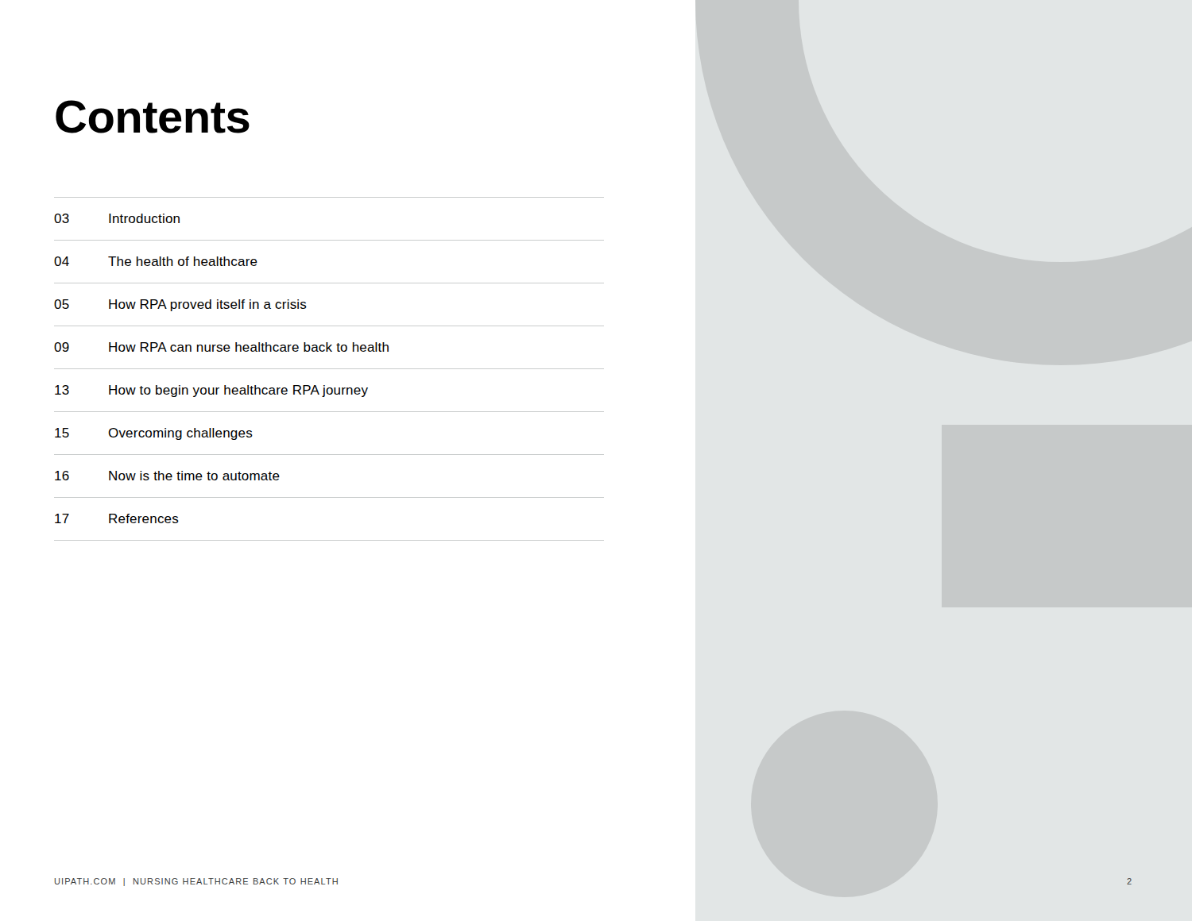Contents
| 03 | Introduction |
| 04 | The health of healthcare |
| 05 | How RPA proved itself in a crisis |
| 09 | How RPA can nurse healthcare back to health |
| 13 | How to begin your healthcare RPA journey |
| 15 | Overcoming challenges |
| 16 | Now is the time to automate |
| 17 | References |
UIPATH.COM | NURSING HEALTHCARE BACK TO HEALTH
2